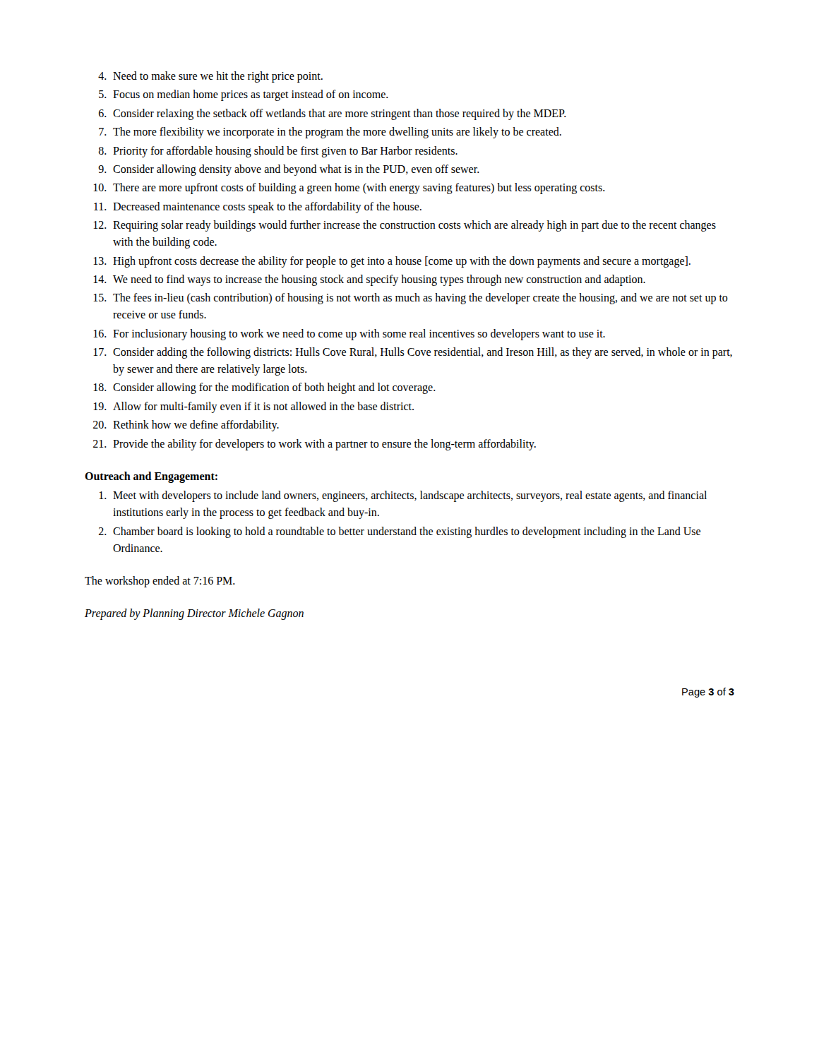Need to make sure we hit the right price point.
Focus on median home prices as target instead of on income.
Consider relaxing the setback off wetlands that are more stringent than those required by the MDEP.
The more flexibility we incorporate in the program the more dwelling units are likely to be created.
Priority for affordable housing should be first given to Bar Harbor residents.
Consider allowing density above and beyond what is in the PUD, even off sewer.
There are more upfront costs of building a green home (with energy saving features) but less operating costs.
Decreased maintenance costs speak to the affordability of the house.
Requiring solar ready buildings would further increase the construction costs which are already high in part due to the recent changes with the building code.
High upfront costs decrease the ability for people to get into a house [come up with the down payments and secure a mortgage].
We need to find ways to increase the housing stock and specify housing types through new construction and adaption.
The fees in-lieu (cash contribution) of housing is not worth as much as having the developer create the housing, and we are not set up to receive or use funds.
For inclusionary housing to work we need to come up with some real incentives so developers want to use it.
Consider adding the following districts: Hulls Cove Rural, Hulls Cove residential, and Ireson Hill, as they are served, in whole or in part, by sewer and there are relatively large lots.
Consider allowing for the modification of both height and lot coverage.
Allow for multi-family even if it is not allowed in the base district.
Rethink how we define affordability.
Provide the ability for developers to work with a partner to ensure the long-term affordability.
Outreach and Engagement:
Meet with developers to include land owners, engineers, architects, landscape architects, surveyors, real estate agents, and financial institutions early in the process to get feedback and buy-in.
Chamber board is looking to hold a roundtable to better understand the existing hurdles to development including in the Land Use Ordinance.
The workshop ended at 7:16 PM.
Prepared by Planning Director Michele Gagnon
Page 3 of 3